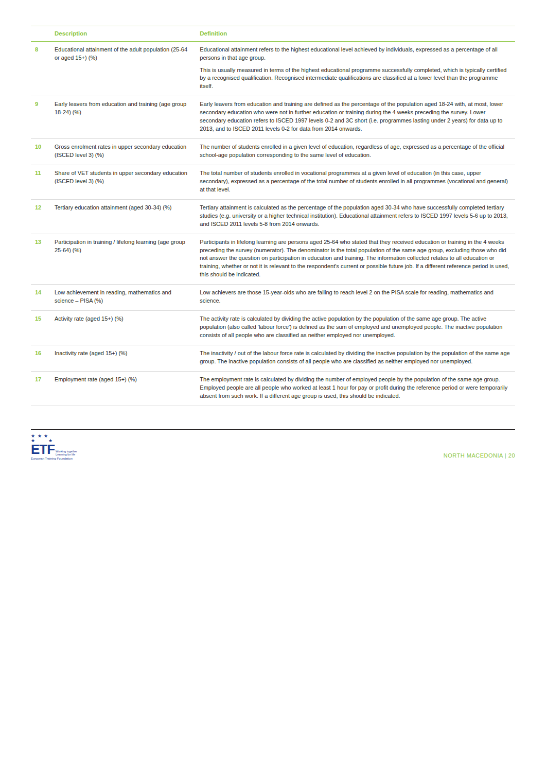| | Description | Definition |
| --- | --- | --- |
| 8 | Educational attainment of the adult population (25-64 or aged 15+) (%) | Educational attainment refers to the highest educational level achieved by individuals, expressed as a percentage of all persons in that age group. This is usually measured in terms of the highest educational programme successfully completed, which is typically certified by a recognised qualification. Recognised intermediate qualifications are classified at a lower level than the programme itself. |
| 9 | Early leavers from education and training (age group 18-24) (%) | Early leavers from education and training are defined as the percentage of the population aged 18-24 with, at most, lower secondary education who were not in further education or training during the 4 weeks preceding the survey. Lower secondary education refers to ISCED 1997 levels 0-2 and 3C short (i.e. programmes lasting under 2 years) for data up to 2013, and to ISCED 2011 levels 0-2 for data from 2014 onwards. |
| 10 | Gross enrolment rates in upper secondary education (ISCED level 3) (%) | The number of students enrolled in a given level of education, regardless of age, expressed as a percentage of the official school-age population corresponding to the same level of education. |
| 11 | Share of VET students in upper secondary education (ISCED level 3) (%) | The total number of students enrolled in vocational programmes at a given level of education (in this case, upper secondary), expressed as a percentage of the total number of students enrolled in all programmes (vocational and general) at that level. |
| 12 | Tertiary education attainment (aged 30-34) (%) | Tertiary attainment is calculated as the percentage of the population aged 30-34 who have successfully completed tertiary studies (e.g. university or a higher technical institution). Educational attainment refers to ISCED 1997 levels 5-6 up to 2013, and ISCED 2011 levels 5-8 from 2014 onwards. |
| 13 | Participation in training / lifelong learning (age group 25-64) (%) | Participants in lifelong learning are persons aged 25-64 who stated that they received education or training in the 4 weeks preceding the survey (numerator). The denominator is the total population of the same age group, excluding those who did not answer the question on participation in education and training. The information collected relates to all education or training, whether or not it is relevant to the respondent's current or possible future job. If a different reference period is used, this should be indicated. |
| 14 | Low achievement in reading, mathematics and science – PISA (%) | Low achievers are those 15-year-olds who are failing to reach level 2 on the PISA scale for reading, mathematics and science. |
| 15 | Activity rate (aged 15+) (%) | The activity rate is calculated by dividing the active population by the population of the same age group. The active population (also called 'labour force') is defined as the sum of employed and unemployed people. The inactive population consists of all people who are classified as neither employed nor unemployed. |
| 16 | Inactivity rate (aged 15+) (%) | The inactivity / out of the labour force rate is calculated by dividing the inactive population by the population of the same age group. The inactive population consists of all people who are classified as neither employed nor unemployed. |
| 17 | Employment rate (aged 15+) (%) | The employment rate is calculated by dividing the number of employed people by the population of the same age group. Employed people are all people who worked at least 1 hour for pay or profit during the reference period or were temporarily absent from such work. If a different age group is used, this should be indicated. |
★ ★ ★
★ ★
ETF Working together
Learning for life
European Training Foundation
NORTH MACEDONIA | 20